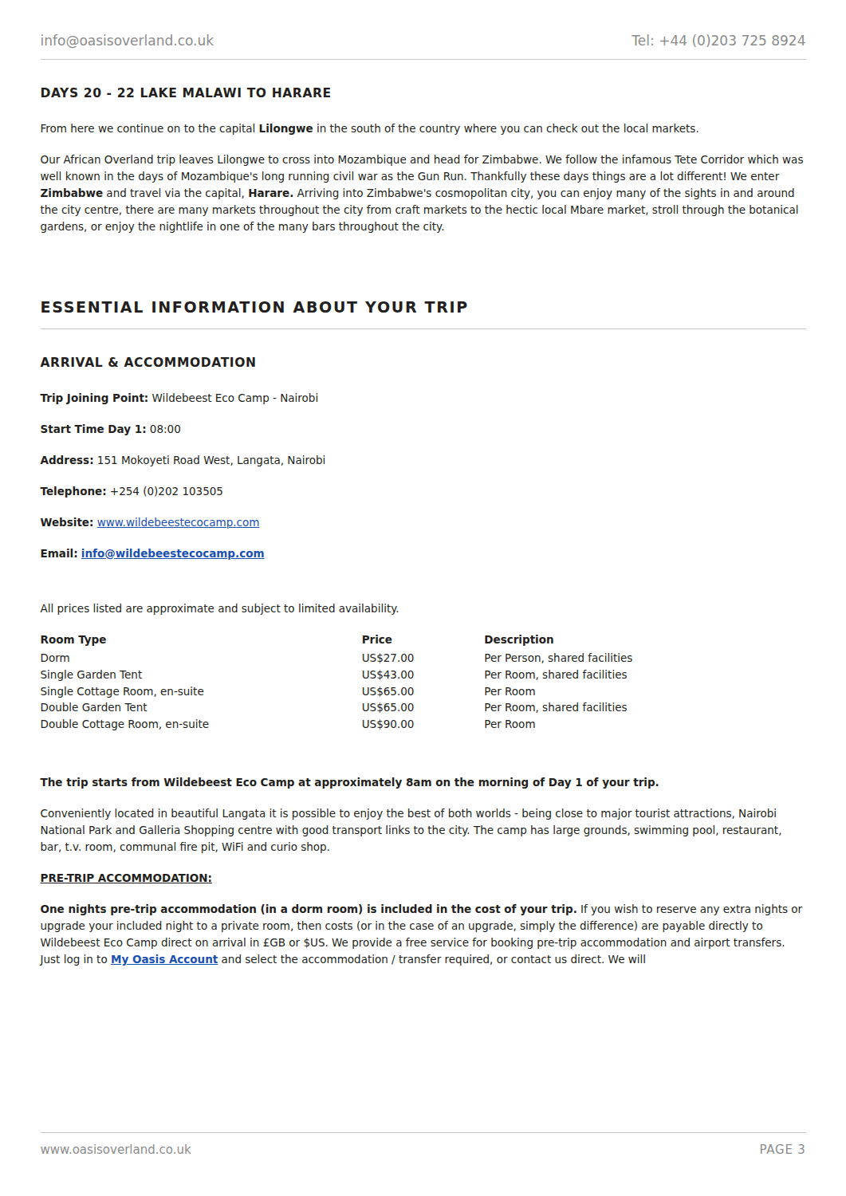info@oasisoverland.co.uk Tel: +44 (0)203 725 8924
Days 20 - 22 Lake Malawi to Harare
From here we continue on to the capital Lilongwe in the south of the country where you can check out the local markets.
Our African Overland trip leaves Lilongwe to cross into Mozambique and head for Zimbabwe. We follow the infamous Tete Corridor which was well known in the days of Mozambique's long running civil war as the Gun Run. Thankfully these days things are a lot different! We enter Zimbabwe and travel via the capital, Harare. Arriving into Zimbabwe's cosmopolitan city, you can enjoy many of the sights in and around the city centre, there are many markets throughout the city from craft markets to the hectic local Mbare market, stroll through the botanical gardens, or enjoy the nightlife in one of the many bars throughout the city.
Essential Information About Your Trip
Arrival & Accommodation
Trip Joining Point: Wildebeest Eco Camp - Nairobi
Start Time Day 1: 08:00
Address: 151 Mokoyeti Road West, Langata, Nairobi
Telephone: +254 (0)202 103505
Website: www.wildebeestecocamp.com
Email: info@wildebeestecocamp.com
All prices listed are approximate and subject to limited availability.
| Room Type | Price | Description |
| --- | --- | --- |
| Dorm | US$27.00 | Per Person, shared facilities |
| Single Garden Tent | US$43.00 | Per Room, shared facilities |
| Single Cottage Room, en-suite | US$65.00 | Per Room |
| Double Garden Tent | US$65.00 | Per Room, shared facilities |
| Double Cottage Room, en-suite | US$90.00 | Per Room |
The trip starts from Wildebeest Eco Camp at approximately 8am on the morning of Day 1 of your trip.
Conveniently located in beautiful Langata it is possible to enjoy the best of both worlds - being close to major tourist attractions, Nairobi National Park and Galleria Shopping centre with good transport links to the city. The camp has large grounds, swimming pool, restaurant, bar, t.v. room, communal fire pit, WiFi and curio shop.
PRE-TRIP ACCOMMODATION:
One nights pre-trip accommodation (in a dorm room) is included in the cost of your trip. If you wish to reserve any extra nights or upgrade your included night to a private room, then costs (or in the case of an upgrade, simply the difference) are payable directly to Wildebeest Eco Camp direct on arrival in £GB or $US. We provide a free service for booking pre-trip accommodation and airport transfers. Just log in to My Oasis Account and select the accommodation / transfer required, or contact us direct. We will
www.oasisoverland.co.uk PAGE 3